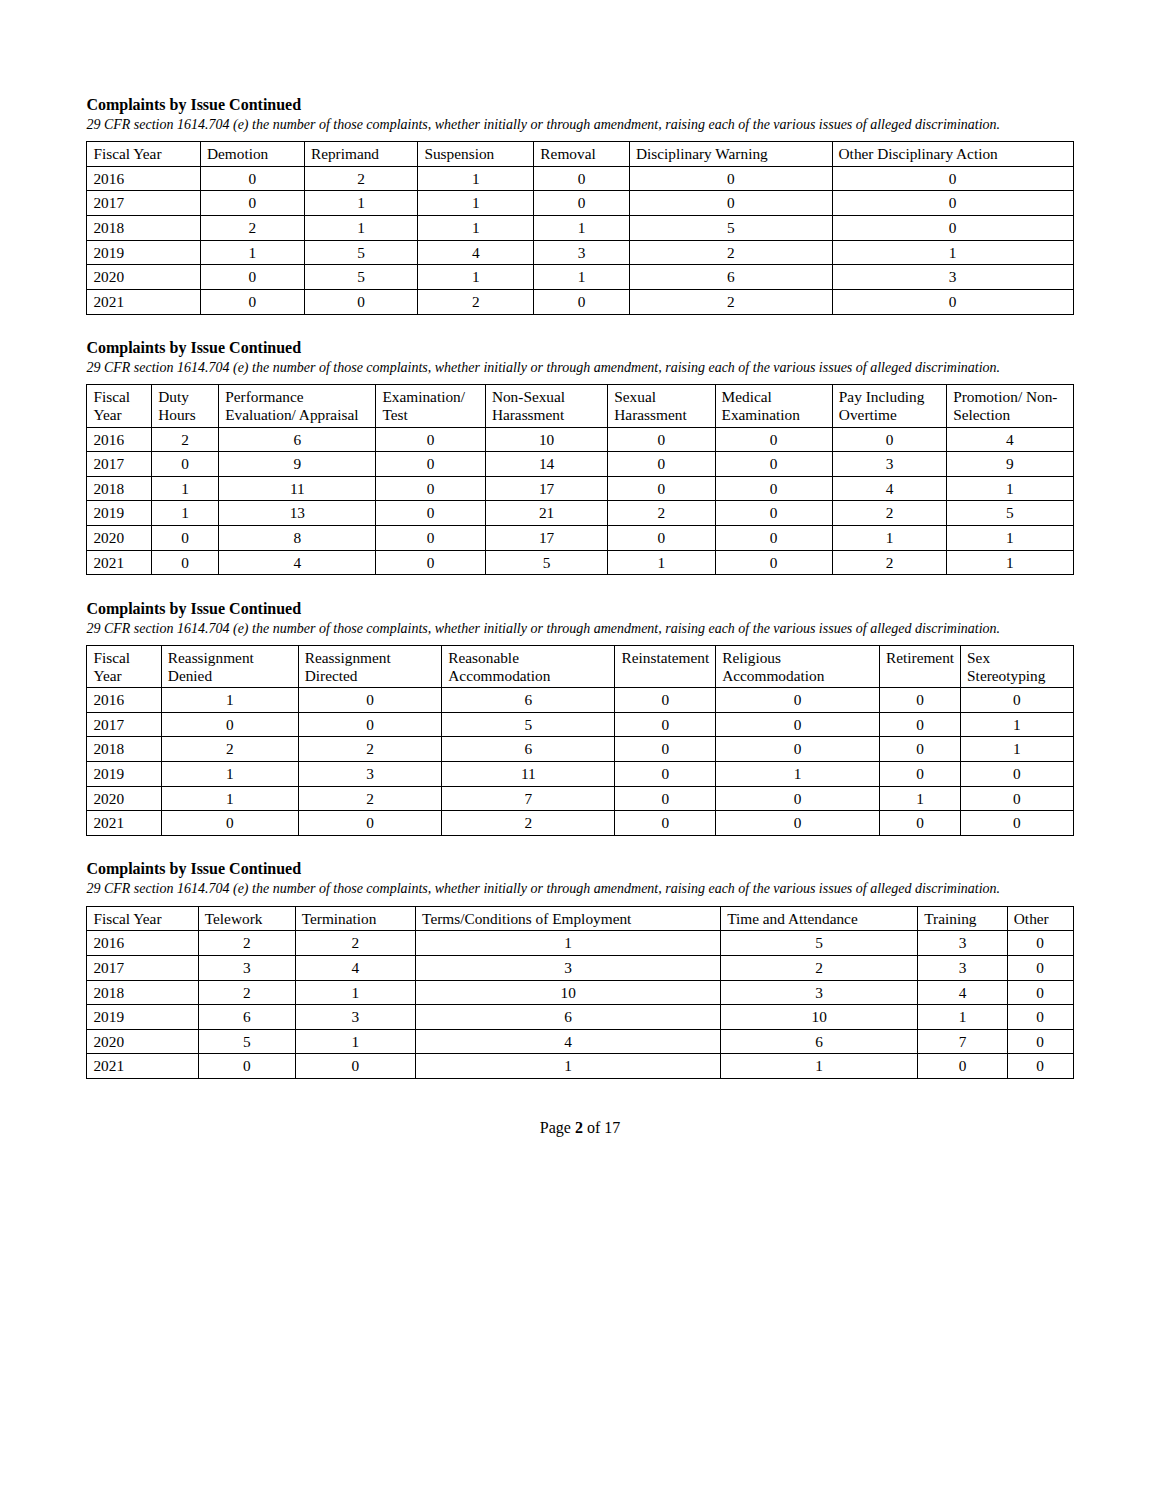Complaints by Issue Continued
29 CFR section 1614.704 (e) the number of those complaints, whether initially or through amendment, raising each of the various issues of alleged discrimination.
| Fiscal Year | Demotion | Reprimand | Suspension | Removal | Disciplinary Warning | Other Disciplinary Action |
| --- | --- | --- | --- | --- | --- | --- |
| 2016 | 0 | 2 | 1 | 0 | 0 | 0 |
| 2017 | 0 | 1 | 1 | 0 | 0 | 0 |
| 2018 | 2 | 1 | 1 | 1 | 5 | 0 |
| 2019 | 1 | 5 | 4 | 3 | 2 | 1 |
| 2020 | 0 | 5 | 1 | 1 | 6 | 3 |
| 2021 | 0 | 0 | 2 | 0 | 2 | 0 |
Complaints by Issue Continued
29 CFR section 1614.704 (e) the number of those complaints, whether initially or through amendment, raising each of the various issues of alleged discrimination.
| Fiscal Year | Duty Hours | Performance Evaluation/ Appraisal | Examination/ Test | Non-Sexual Harassment | Sexual Harassment | Medical Examination | Pay Including Overtime | Promotion/ Non-Selection |
| --- | --- | --- | --- | --- | --- | --- | --- | --- |
| 2016 | 2 | 6 | 0 | 10 | 0 | 0 | 0 | 4 |
| 2017 | 0 | 9 | 0 | 14 | 0 | 0 | 3 | 9 |
| 2018 | 1 | 11 | 0 | 17 | 0 | 0 | 4 | 1 |
| 2019 | 1 | 13 | 0 | 21 | 2 | 0 | 2 | 5 |
| 2020 | 0 | 8 | 0 | 17 | 0 | 0 | 1 | 1 |
| 2021 | 0 | 4 | 0 | 5 | 1 | 0 | 2 | 1 |
Complaints by Issue Continued
29 CFR section 1614.704 (e) the number of those complaints, whether initially or through amendment, raising each of the various issues of alleged discrimination.
| Fiscal Year | Reassignment Denied | Reassignment Directed | Reasonable Accommodation | Reinstatement | Religious Accommodation | Retirement | Sex Stereotyping |
| --- | --- | --- | --- | --- | --- | --- | --- |
| 2016 | 1 | 0 | 6 | 0 | 0 | 0 | 0 |
| 2017 | 0 | 0 | 5 | 0 | 0 | 0 | 1 |
| 2018 | 2 | 2 | 6 | 0 | 0 | 0 | 1 |
| 2019 | 1 | 3 | 11 | 0 | 1 | 0 | 0 |
| 2020 | 1 | 2 | 7 | 0 | 0 | 1 | 0 |
| 2021 | 0 | 0 | 2 | 0 | 0 | 0 | 0 |
Complaints by Issue Continued
29 CFR section 1614.704 (e) the number of those complaints, whether initially or through amendment, raising each of the various issues of alleged discrimination.
| Fiscal Year | Telework | Termination | Terms/Conditions of Employment | Time and Attendance | Training | Other |
| --- | --- | --- | --- | --- | --- | --- |
| 2016 | 2 | 2 | 1 | 5 | 3 | 0 |
| 2017 | 3 | 4 | 3 | 2 | 3 | 0 |
| 2018 | 2 | 1 | 10 | 3 | 4 | 0 |
| 2019 | 6 | 3 | 6 | 10 | 1 | 0 |
| 2020 | 5 | 1 | 4 | 6 | 7 | 0 |
| 2021 | 0 | 0 | 1 | 1 | 0 | 0 |
Page 2 of 17